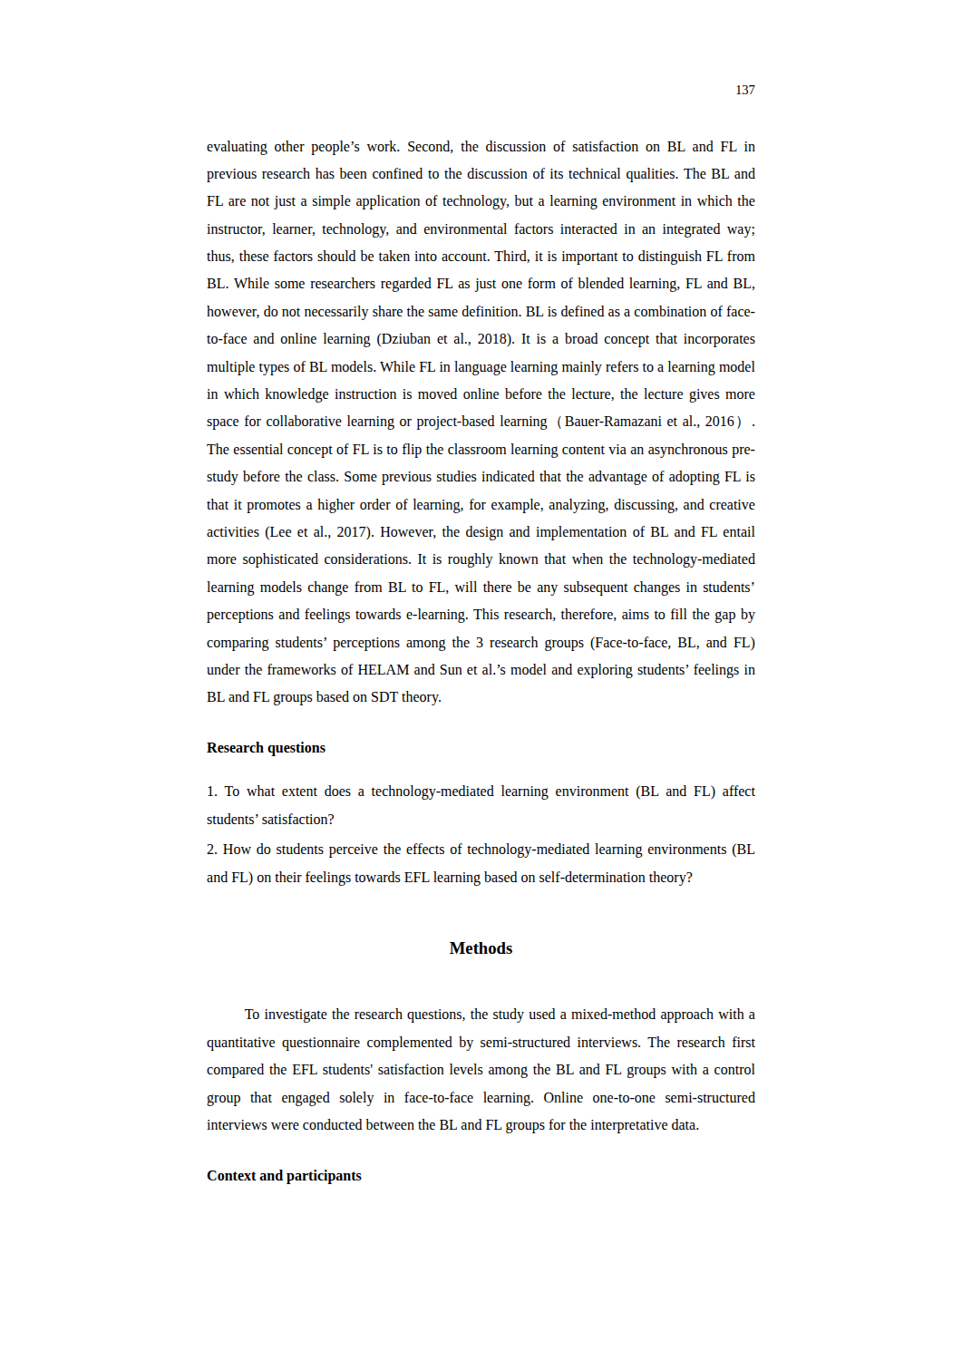137
evaluating other people’s work. Second, the discussion of satisfaction on BL and FL in previous research has been confined to the discussion of its technical qualities. The BL and FL are not just a simple application of technology, but a learning environment in which the instructor, learner, technology, and environmental factors interacted in an integrated way; thus, these factors should be taken into account. Third, it is important to distinguish FL from BL. While some researchers regarded FL as just one form of blended learning, FL and BL, however, do not necessarily share the same definition. BL is defined as a combination of face-to-face and online learning (Dziuban et al., 2018). It is a broad concept that incorporates multiple types of BL models. While FL in language learning mainly refers to a learning model in which knowledge instruction is moved online before the lecture, the lecture gives more space for collaborative learning or project-based learning（Bauer-Ramazani et al., 2016）. The essential concept of FL is to flip the classroom learning content via an asynchronous pre-study before the class. Some previous studies indicated that the advantage of adopting FL is that it promotes a higher order of learning, for example, analyzing, discussing, and creative activities (Lee et al., 2017). However, the design and implementation of BL and FL entail more sophisticated considerations. It is roughly known that when the technology-mediated learning models change from BL to FL, will there be any subsequent changes in students’ perceptions and feelings towards e-learning. This research, therefore, aims to fill the gap by comparing students’ perceptions among the 3 research groups (Face-to-face, BL, and FL) under the frameworks of HELAM and Sun et al.’s model and exploring students’ feelings in BL and FL groups based on SDT theory.
Research questions
1. To what extent does a technology-mediated learning environment (BL and FL) affect students’ satisfaction?
2. How do students perceive the effects of technology-mediated learning environments (BL and FL) on their feelings towards EFL learning based on self-determination theory?
Methods
To investigate the research questions, the study used a mixed-method approach with a quantitative questionnaire complemented by semi-structured interviews. The research first compared the EFL students' satisfaction levels among the BL and FL groups with a control group that engaged solely in face-to-face learning. Online one-to-one semi-structured interviews were conducted between the BL and FL groups for the interpretative data.
Context and participants